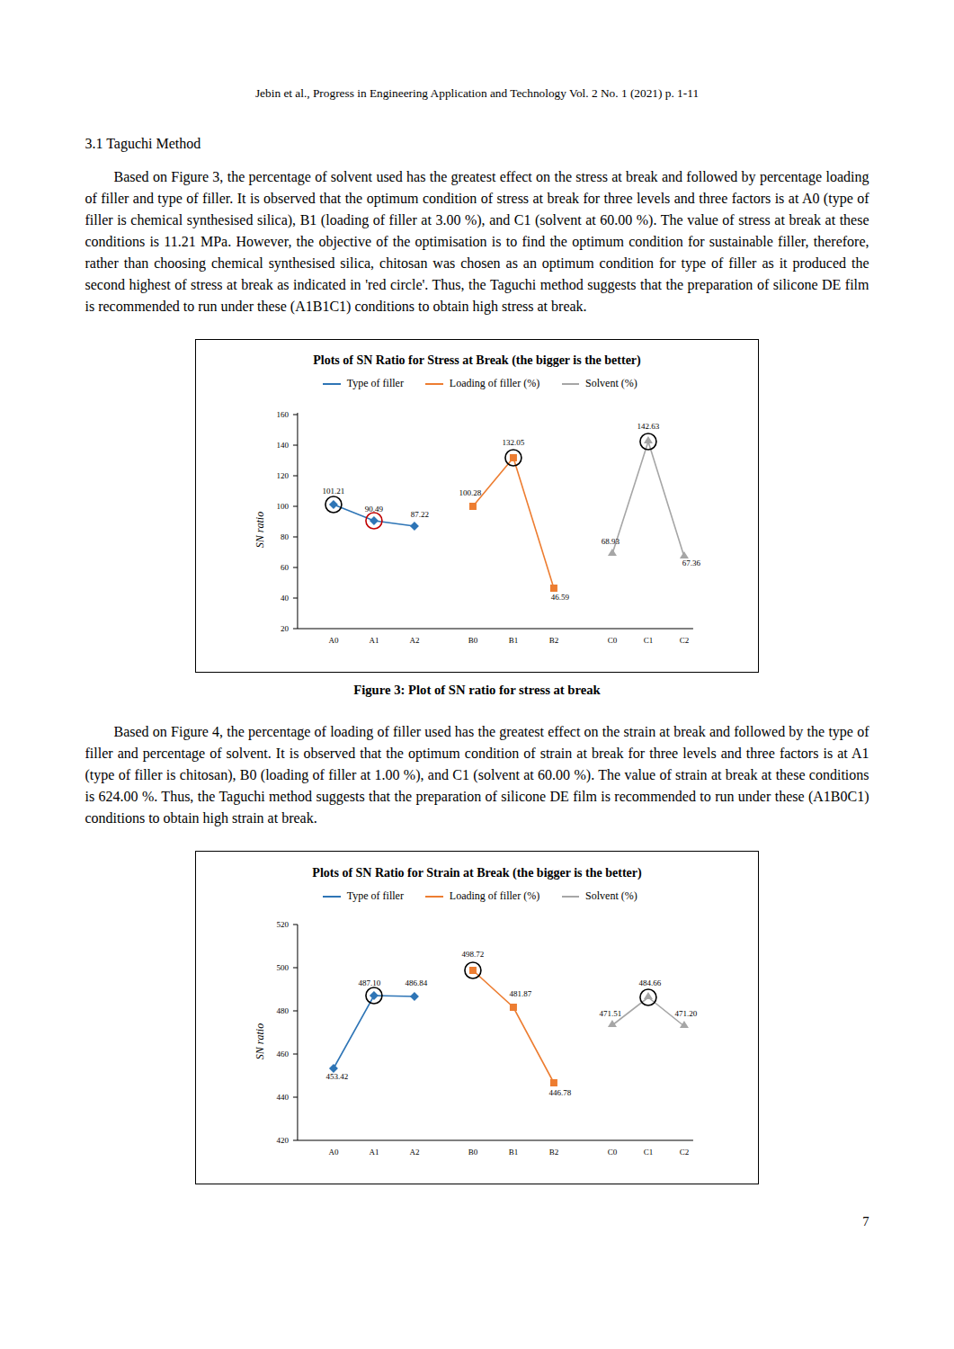Jebin et al., Progress in Engineering Application and Technology Vol. 2 No. 1 (2021) p. 1-11
3.1 Taguchi Method
Based on Figure 3, the percentage of solvent used has the greatest effect on the stress at break and followed by percentage loading of filler and type of filler. It is observed that the optimum condition of stress at break for three levels and three factors is at A0 (type of filler is chemical synthesised silica), B1 (loading of filler at 3.00 %), and C1 (solvent at 60.00 %). The value of stress at break at these conditions is 11.21 MPa. However, the objective of the optimisation is to find the optimum condition for sustainable filler, therefore, rather than choosing chemical synthesised silica, chitosan was chosen as an optimum condition for type of filler as it produced the second highest of stress at break as indicated in 'red circle'. Thus, the Taguchi method suggests that the preparation of silicone DE film is recommended to run under these (A1B1C1) conditions to obtain high stress at break.
Plots of SN Ratio for Stress at Break (the bigger is the better)
Type of filler Loading of filler (%) Solvent (%)
20 40 60 80 100 120 140 160 SN ratio A0 A1 A2 B0 B1 B2 C0 C1 C2 101.21 90.49 87.22 100.28 132.05 46.59 68.93 142.63 67.36
Figure 3: Plot of SN ratio for stress at break
Based on Figure 4, the percentage of loading of filler used has the greatest effect on the strain at break and followed by the type of filler and percentage of solvent. It is observed that the optimum condition of strain at break for three levels and three factors is at A1 (type of filler is chitosan), B0 (loading of filler at 1.00 %), and C1 (solvent at 60.00 %). The value of strain at break at these conditions is 624.00 %. Thus, the Taguchi method suggests that the preparation of silicone DE film is recommended to run under these (A1B0C1) conditions to obtain high strain at break.
Plots of SN Ratio for Strain at Break (the bigger is the better)
Type of filler Loading of filler (%) Solvent (%)
420 440 460 480 500 520 SN ratio A0 A1 A2 B0 B1 B2 C0 C1 C2 453.42 487.10 486.84 498.72 481.87 446.78 471.51 484.66 471.20
7